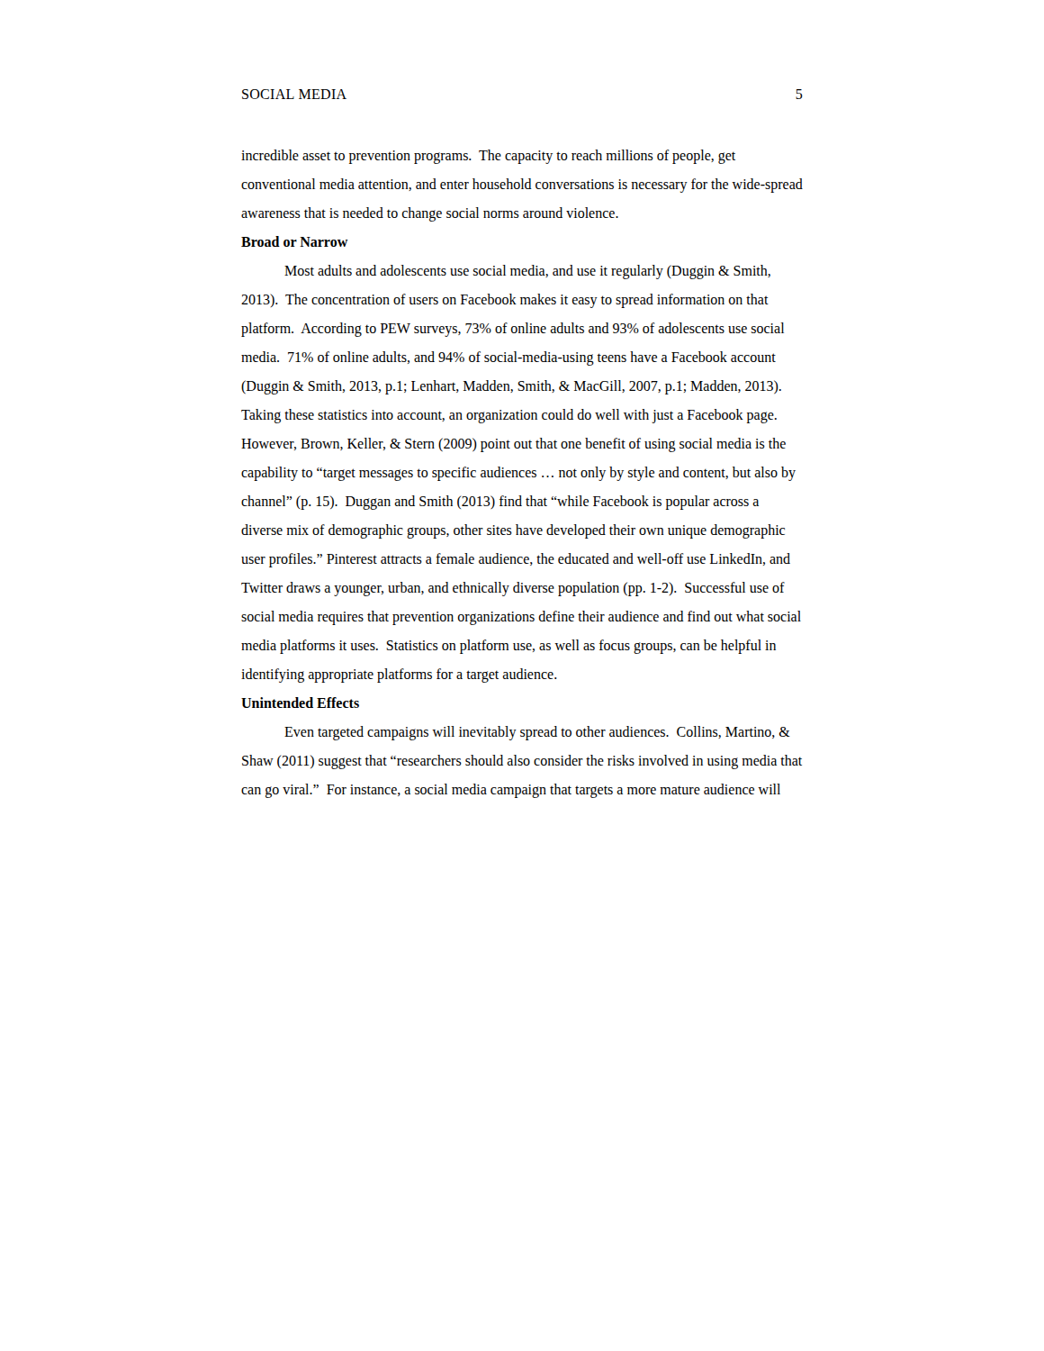Social Media 5
incredible asset to prevention programs. The capacity to reach millions of people, get conventional media attention, and enter household conversations is necessary for the wide-spread awareness that is needed to change social norms around violence.
Broad or Narrow
Most adults and adolescents use social media, and use it regularly (Duggin & Smith, 2013). The concentration of users on Facebook makes it easy to spread information on that platform. According to PEW surveys, 73% of online adults and 93% of adolescents use social media. 71% of online adults, and 94% of social-media-using teens have a Facebook account (Duggin & Smith, 2013, p.1; Lenhart, Madden, Smith, & MacGill, 2007, p.1; Madden, 2013). Taking these statistics into account, an organization could do well with just a Facebook page. However, Brown, Keller, & Stern (2009) point out that one benefit of using social media is the capability to “target messages to specific audiences … not only by style and content, but also by channel” (p. 15). Duggan and Smith (2013) find that “while Facebook is popular across a diverse mix of demographic groups, other sites have developed their own unique demographic user profiles.” Pinterest attracts a female audience, the educated and well-off use LinkedIn, and Twitter draws a younger, urban, and ethnically diverse population (pp. 1-2). Successful use of social media requires that prevention organizations define their audience and find out what social media platforms it uses. Statistics on platform use, as well as focus groups, can be helpful in identifying appropriate platforms for a target audience.
Unintended Effects
Even targeted campaigns will inevitably spread to other audiences. Collins, Martino, & Shaw (2011) suggest that “researchers should also consider the risks involved in using media that can go viral.” For instance, a social media campaign that targets a more mature audience will